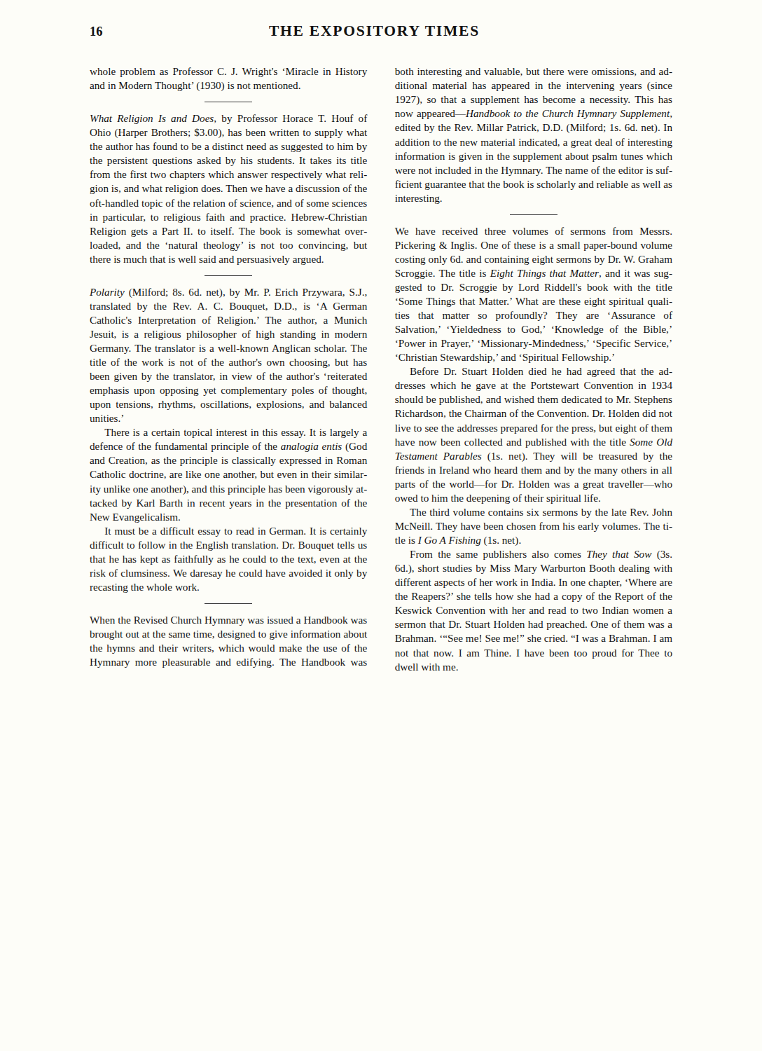16
THE EXPOSITORY TIMES
whole problem as Professor C. J. Wright's ‘Miracle in History and in Modern Thought’ (1930) is not mentioned.
What Religion Is and Does, by Professor Horace T. Houf of Ohio (Harper Brothers; $3.00), has been written to supply what the author has found to be a distinct need as suggested to him by the persistent questions asked by his students. It takes its title from the first two chapters which answer respectively what religion is, and what religion does. Then we have a discussion of the oft-handled topic of the relation of science, and of some sciences in particular, to religious faith and practice. Hebrew-Christian Religion gets a Part II. to itself. The book is somewhat overloaded, and the ‘natural theology’ is not too convincing, but there is much that is well said and persuasively argued.
Polarity (Milford; 8s. 6d. net), by Mr. P. Erich Przywara, S.J., translated by the Rev. A. C. Bouquet, D.D., is ‘A German Catholic's Interpretation of Religion.’ The author, a Munich Jesuit, is a religious philosopher of high standing in modern Germany. The translator is a well-known Anglican scholar. The title of the work is not of the author's own choosing, but has been given by the translator, in view of the author's ‘reiterated emphasis upon opposing yet complementary poles of thought, upon tensions, rhythms, oscillations, explosions, and balanced unities.’
There is a certain topical interest in this essay. It is largely a defence of the fundamental principle of the analogia entis (God and Creation, as the principle is classically expressed in Roman Catholic doctrine, are like one another, but even in their similarity unlike one another), and this principle has been vigorously attacked by Karl Barth in recent years in the presentation of the New Evangelicalism.
It must be a difficult essay to read in German. It is certainly difficult to follow in the English translation. Dr. Bouquet tells us that he has kept as faithfully as he could to the text, even at the risk of clumsiness. We daresay he could have avoided it only by recasting the whole work.
When the Revised Church Hymnary was issued a Handbook was brought out at the same time, designed to give information about the hymns and their writers, which would make the use of the Hymnary more pleasurable and edifying. The Handbook was both interesting and valuable, but there were omissions, and additional material has appeared in the intervening years (since 1927), so that a supplement has become a necessity. This has now appeared—Handbook to the Church Hymnary Supplement, edited by the Rev. Millar Patrick, D.D. (Milford; 1s. 6d. net). In addition to the new material indicated, a great deal of interesting information is given in the supplement about psalm tunes which were not included in the Hymnary. The name of the editor is sufficient guarantee that the book is scholarly and reliable as well as interesting.
We have received three volumes of sermons from Messrs. Pickering & Inglis. One of these is a small paper-bound volume costing only 6d. and containing eight sermons by Dr. W. Graham Scroggie. The title is Eight Things that Matter, and it was suggested to Dr. Scroggie by Lord Riddell's book with the title ‘Some Things that Matter.’ What are these eight spiritual qualities that matter so profoundly? They are ‘Assurance of Salvation,’ ‘Yieldedness to God,’ ‘Knowledge of the Bible,’ ‘Power in Prayer,’ ‘Missionary-Mindedness,’ ‘Specific Service,’ ‘Christian Stewardship,’ and ‘Spiritual Fellowship.’
Before Dr. Stuart Holden died he had agreed that the addresses which he gave at the Portstewart Convention in 1934 should be published, and wished them dedicated to Mr. Stephens Richardson, the Chairman of the Convention. Dr. Holden did not live to see the addresses prepared for the press, but eight of them have now been collected and published with the title Some Old Testament Parables (1s. net). They will be treasured by the friends in Ireland who heard them and by the many others in all parts of the world—for Dr. Holden was a great traveller—who owed to him the deepening of their spiritual life.
The third volume contains six sermons by the late Rev. John McNeill. They have been chosen from his early volumes. The title is I Go A Fishing (1s. net).
From the same publishers also comes They that Sow (3s. 6d.), short studies by Miss Mary Warburton Booth dealing with different aspects of her work in India. In one chapter, ‘Where are the Reapers?’ she tells how she had a copy of the Report of the Keswick Convention with her and read to two Indian women a sermon that Dr. Stuart Holden had preached. One of them was a Brahman. ‘“See me! See me!” she cried. “I was a Brahman. I am not that now. I am Thine. I have been too proud for Thee to dwell with me.